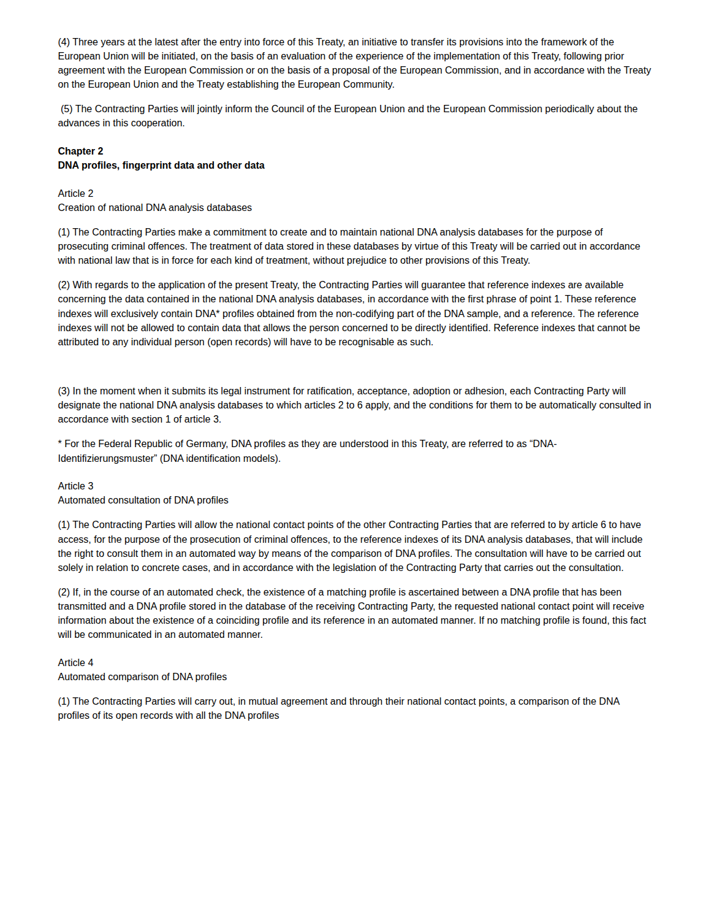(4) Three years at the latest after the entry into force of this Treaty, an initiative to transfer its provisions into the framework of the European Union will be initiated, on the basis of an evaluation of the experience of the implementation of this Treaty, following prior agreement with the European Commission or on the basis of a proposal of the European Commission, and in accordance with the Treaty on the European Union and the Treaty establishing the European Community.
(5) The Contracting Parties will jointly inform the Council of the European Union and the European Commission periodically about the advances in this cooperation.
Chapter 2DNA profiles, fingerprint data and other data
Article 2 Creation of national DNA analysis databases
(1) The Contracting Parties make a commitment to create and to maintain national DNA analysis databases for the purpose of prosecuting criminal offences. The treatment of data stored in these databases by virtue of this Treaty will be carried out in accordance with national law that is in force for each kind of treatment, without prejudice to other provisions of this Treaty.
(2) With regards to the application of the present Treaty, the Contracting Parties will guarantee that reference indexes are available concerning the data contained in the national DNA analysis databases, in accordance with the first phrase of point 1. These reference indexes will exclusively contain DNA* profiles obtained from the non-codifying part of the DNA sample, and a reference. The reference indexes will not be allowed to contain data that allows the person concerned to be directly identified. Reference indexes that cannot be attributed to any individual person (open records) will have to be recognisable as such.
(3) In the moment when it submits its legal instrument for ratification, acceptance, adoption or adhesion, each Contracting Party will designate the national DNA analysis databases to which articles 2 to 6 apply, and the conditions for them to be automatically consulted in accordance with section 1 of article 3.
* For the Federal Republic of Germany, DNA profiles as they are understood in this Treaty, are referred to as “DNA-Identifizierungsmuster” (DNA identification models).
Article 3 Automated consultation of DNA profiles
(1) The Contracting Parties will allow the national contact points of the other Contracting Parties that are referred to by article 6 to have access, for the purpose of the prosecution of criminal offences, to the reference indexes of its DNA analysis databases, that will include the right to consult them in an automated way by means of the comparison of DNA profiles. The consultation will have to be carried out solely in relation to concrete cases, and in accordance with the legislation of the Contracting Party that carries out the consultation.
(2) If, in the course of an automated check, the existence of a matching profile is ascertained between a DNA profile that has been transmitted and a DNA profile stored in the database of the receiving Contracting Party, the requested national contact point will receive information about the existence of a coinciding profile and its reference in an automated manner. If no matching profile is found, this fact will be communicated in an automated manner.
Article 4 Automated comparison of DNA profiles
(1) The Contracting Parties will carry out, in mutual agreement and through their national contact points, a comparison of the DNA profiles of its open records with all the DNA profiles